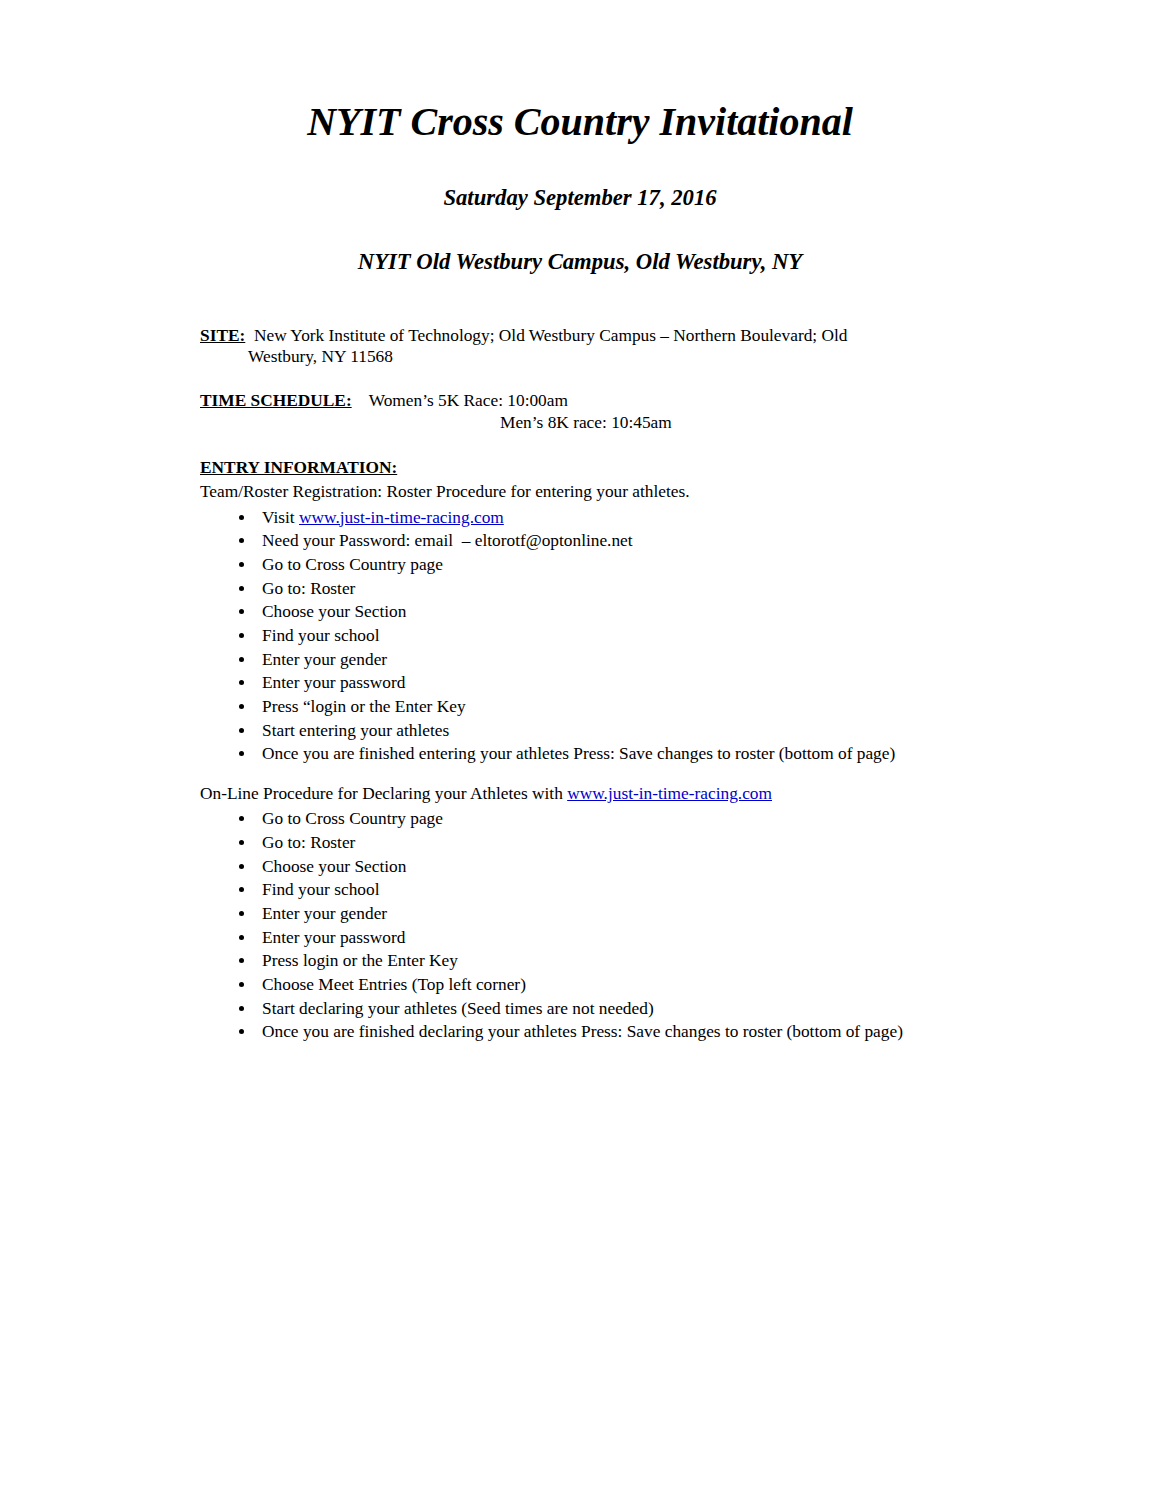NYIT Cross Country Invitational
Saturday September 17, 2016
NYIT Old Westbury Campus, Old Westbury, NY
SITE: New York Institute of Technology; Old Westbury Campus – Northern Boulevard; Old Westbury, NY 11568
TIME SCHEDULE: Women’s 5K Race: 10:00am Men’s 8K race: 10:45am
ENTRY INFORMATION:
Team/Roster Registration: Roster Procedure for entering your athletes.
Visit www.just-in-time-racing.com
Need your Password: email – eltorotf@optonline.net
Go to Cross Country page
Go to: Roster
Choose your Section
Find your school
Enter your gender
Enter your password
Press “login or the Enter Key
Start entering your athletes
Once you are finished entering your athletes Press: Save changes to roster (bottom of page)
On-Line Procedure for Declaring your Athletes with www.just-in-time-racing.com
Go to Cross Country page
Go to: Roster
Choose your Section
Find your school
Enter your gender
Enter your password
Press login or the Enter Key
Choose Meet Entries (Top left corner)
Start declaring your athletes (Seed times are not needed)
Once you are finished declaring your athletes Press: Save changes to roster (bottom of page)